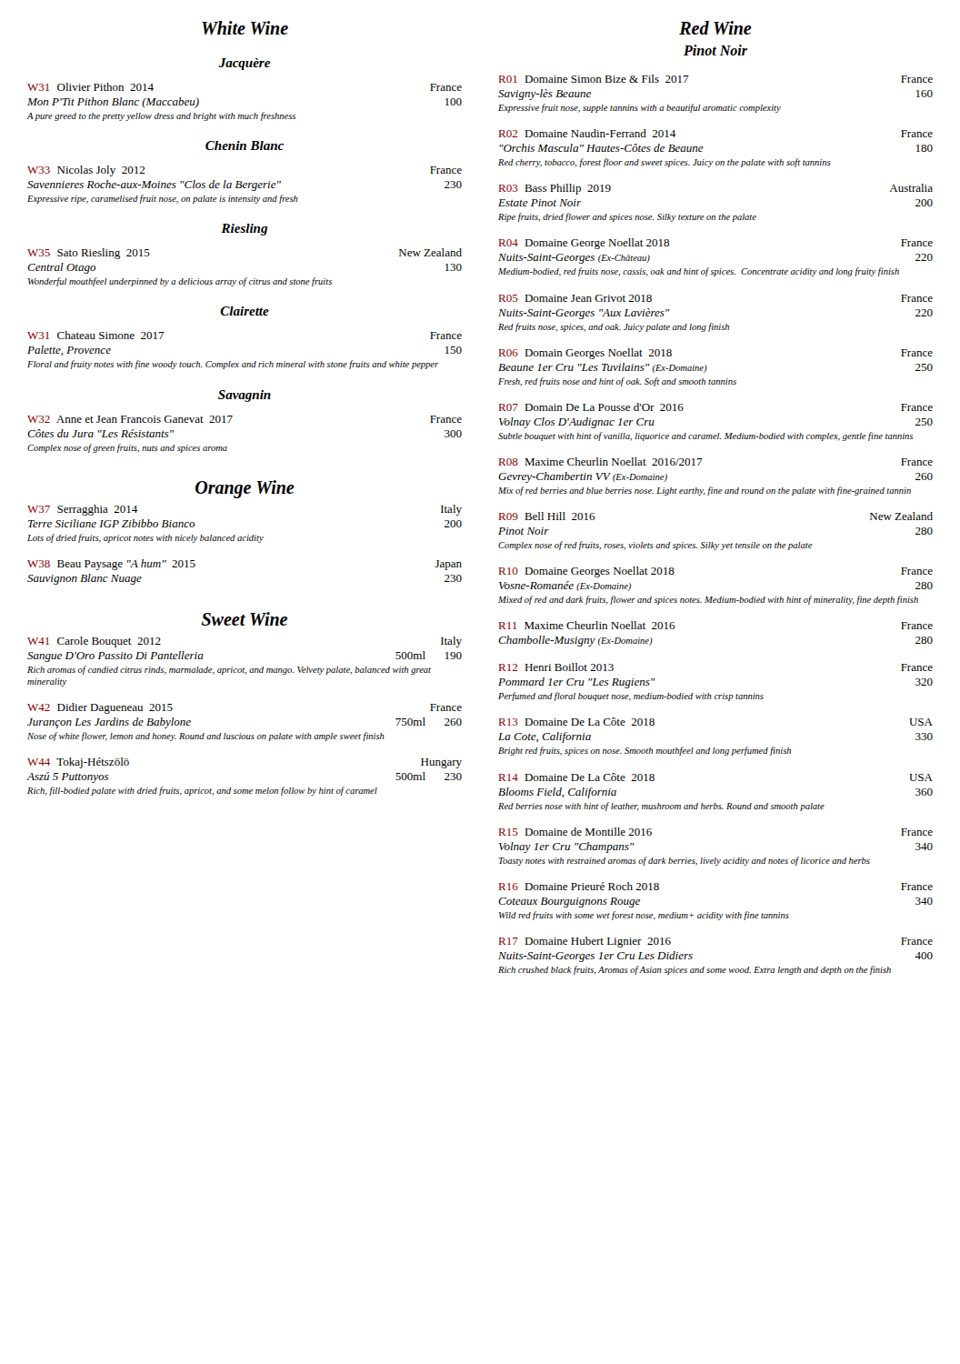White Wine
Jacquère
W31 Olivier Pithon 2014
France
Mon P'Tit Pithon Blanc (Maccabeu)
100
A pure greed to the pretty yellow dress and bright with much freshness
Chenin Blanc
W33 Nicolas Joly 2012
France
Savennieres Roche-aux-Moines "Clos de la Bergerie"
230
Expressive ripe, caramelised fruit nose, on palate is intensity and fresh
Riesling
W35 Sato Riesling 2015
New Zealand
Central Otago
130
Wonderful mouthfeel underpinned by a delicious array of citrus and stone fruits
Clairette
W31 Chateau Simone 2017
France
Palette, Provence
150
Floral and fruity notes with fine woody touch. Complex and rich mineral with stone fruits and white pepper
Savagnin
W32 Anne et Jean Francois Ganevat 2017
France
Côtes du Jura "Les Résistants"
300
Complex nose of green fruits, nuts and spices aroma
Orange Wine
W37 Serragghia 2014
Italy
Terre Siciliane IGP Zibibbo Bianco
200
Lots of dried fruits, apricot notes with nicely balanced acidity
W38 Beau Paysage "A hum" 2015
Japan
Sauvignon Blanc Nuage
230
Sweet Wine
W41 Carole Bouquet 2012
Italy
Sangue D'Oro Passito Di Pantelleria
500ml 190
Rich aromas of candied citrus rinds, marmalade, apricot, and mango. Velvety palate, balanced with great minerality
W42 Didier Dagueneau 2015
France
Jurançon Les Jardins de Babylone
750ml 260
Nose of white flower, lemon and honey. Round and luscious on palate with ample sweet finish
W44 Tokaj-Hétszölö
Hungary
Aszú 5 Puttonyos
500ml 230
Rich, fill-bodied palate with dried fruits, apricot, and some melon follow by hint of caramel
Red Wine
Pinot Noir
R01 Domaine Simon Bize & Fils 2017
France
Savigny-lès Beaune
160
Expressive fruit nose, supple tannins with a beautiful aromatic complexity
R02 Domaine Naudin-Ferrand 2014
France
"Orchis Mascula" Hautes-Côtes de Beaune
180
Red cherry, tobacco, forest floor and sweet spices. Juicy on the palate with soft tannins
R03 Bass Phillip 2019
Australia
Estate Pinot Noir
200
Ripe fruits, dried flower and spices nose. Silky texture on the palate
R04 Domaine George Noellat 2018
France
Nuits-Saint-Georges (Ex-Château)
220
Medium-bodied, red fruits nose, cassis, oak and hint of spices. Concentrate acidity and long fruity finish
R05 Domaine Jean Grivot 2018
France
Nuits-Saint-Georges "Aux Lavières"
220
Red fruits nose, spices, and oak. Juicy palate and long finish
R06 Domain Georges Noellat 2018
France
Beaune 1er Cru "Les Tuvilains" (Ex-Domaine)
250
Fresh, red fruits nose and hint of oak. Soft and smooth tannins
R07 Domain De La Pousse d'Or 2016
France
Volnay Clos D'Audignac 1er Cru
250
Subtle bouquet with hint of vanilla, liquorice and caramel. Medium-bodied with complex, gentle fine tannins
R08 Maxime Cheurlin Noellat 2016/2017
France
Gevrey-Chambertin VV (Ex-Domaine)
260
Mix of red berries and blue berries nose. Light earthy, fine and round on the palate with fine-grained tannin
R09 Bell Hill 2016
New Zealand
Pinot Noir
280
Complex nose of red fruits, roses, violets and spices. Silky yet tensile on the palate
R10 Domaine Georges Noellat 2018
France
Vosne-Romanée (Ex-Domaine)
280
Mixed of red and dark fruits, flower and spices notes. Medium-bodied with hint of minerality, fine depth finish
R11 Maxime Cheurlin Noellat 2016
France
Chambolle-Musigny (Ex-Domaine)
280
R12 Henri Boillot 2013
France
Pommard 1er Cru "Les Rugiens"
320
Perfumed and floral bouquet nose, medium-bodied with crisp tannins
R13 Domaine De La Côte 2018
USA
La Cote, California
330
Bright red fruits, spices on nose. Smooth mouthfeel and long perfumed finish
R14 Domaine De La Côte 2018
USA
Blooms Field, California
360
Red berries nose with hint of leather, mushroom and herbs. Round and smooth palate
R15 Domaine de Montille 2016
France
Volnay 1er Cru "Champans"
340
Toasty notes with restrained aromas of dark berries, lively acidity and notes of licorice and herbs
R16 Domaine Prieuré Roch 2018
France
Coteaux Bourguignons Rouge
340
Wild red fruits with some wet forest nose, medium+ acidity with fine tannins
R17 Domaine Hubert Lignier 2016
France
Nuits-Saint-Georges 1er Cru Les Didiers
400
Rich crushed black fruits, Aromas of Asian spices and some wood. Extra length and depth on the finish